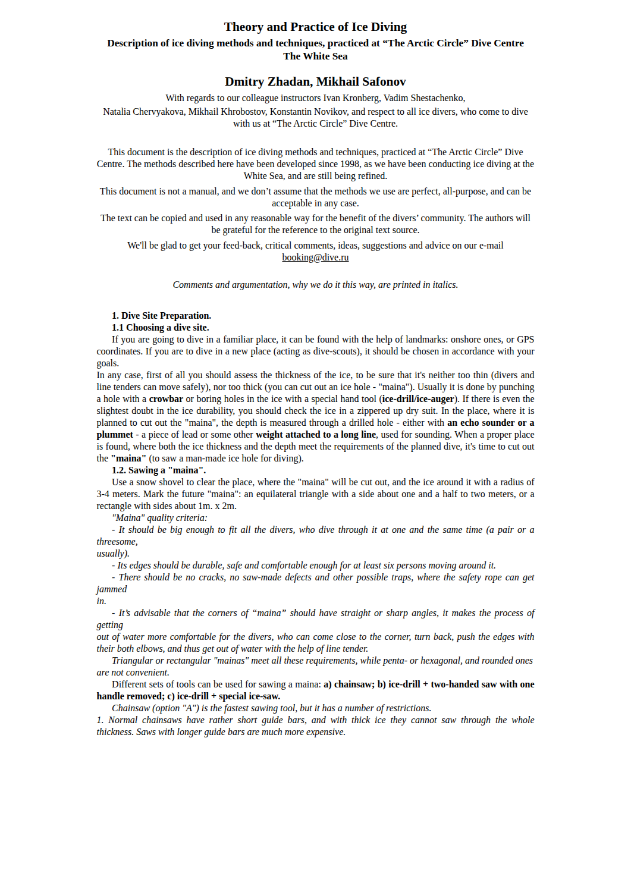Theory and Practice of Ice Diving
Description of ice diving methods and techniques, practiced at “The Arctic Circle” Dive Centre
The White Sea
Dmitry Zhadan, Mikhail Safonov
With regards to our colleague instructors Ivan Kronberg, Vadim Shestachenko,
Natalia Chervyakova, Mikhail Khrobostov, Konstantin Novikov, and respect to all ice divers, who come to dive with us at “The Arctic Circle” Dive Centre.
This document is the description of ice diving methods and techniques, practiced at “The Arctic Circle” Dive Centre. The methods described here have been developed since 1998, as we have been conducting ice diving at the White Sea, and are still being refined.
This document is not a manual, and we don’t assume that the methods we use are perfect, all-purpose, and can be acceptable in any case.
The text can be copied and used in any reasonable way for the benefit of the divers’ community. The authors will be grateful for the reference to the original text source.
We'll be glad to get your feed-back, critical comments, ideas, suggestions and advice on our e-mail booking@dive.ru
Comments and argumentation, why we do it this way, are printed in italics.
1. Dive Site Preparation.
1.1 Choosing a dive site.
If you are going to dive in a familiar place, it can be found with the help of landmarks: onshore ones, or GPS coordinates. If you are to dive in a new place (acting as dive-scouts), it should be chosen in accordance with your goals.
In any case, first of all you should assess the thickness of the ice, to be sure that it's neither too thin (divers and line tenders can move safely), nor too thick (you can cut out an ice hole - "maina"). Usually it is done by punching a hole with a crowbar or boring holes in the ice with a special hand tool (ice-drill/ice-auger). If there is even the slightest doubt in the ice durability, you should check the ice in a zippered up dry suit. In the place, where it is planned to cut out the "maina", the depth is measured through a drilled hole - either with an echo sounder or a plummet - a piece of lead or some other weight attached to a long line, used for sounding. When a proper place is found, where both the ice thickness and the depth meet the requirements of the planned dive, it's time to cut out the "maina" (to saw a man-made ice hole for diving).
1.2. Sawing a "maina".
Use a snow shovel to clear the place, where the "maina" will be cut out, and the ice around it with a radius of 3-4 meters. Mark the future "maina": an equilateral triangle with a side about one and a half to two meters, or a rectangle with sides about 1m. x 2m.
"Maina" quality criteria:
- It should be big enough to fit all the divers, who dive through it at one and the same time (a pair or a threesome,
usually).
- Its edges should be durable, safe and comfortable enough for at least six persons moving around it.
- There should be no cracks, no saw-made defects and other possible traps, where the safety rope can get jammed
in.
- It’s advisable that the corners of “maina” should have straight or sharp angles, it makes the process of getting
out of water more comfortable for the divers, who can come close to the corner, turn back, push the edges with their both elbows, and thus get out of water with the help of line tender.
Triangular or rectangular "mainas" meet all these requirements, while penta- or hexagonal, and rounded ones
are not convenient.
Different sets of tools can be used for sawing a maina: a) chainsaw; b) ice-drill + two-handed saw with one handle removed; c) ice-drill + special ice-saw.
Chainsaw (option "A") is the fastest sawing tool, but it has a number of restrictions.
1. Normal chainsaws have rather short guide bars, and with thick ice they cannot saw through the whole thickness. Saws with longer guide bars are much more expensive.